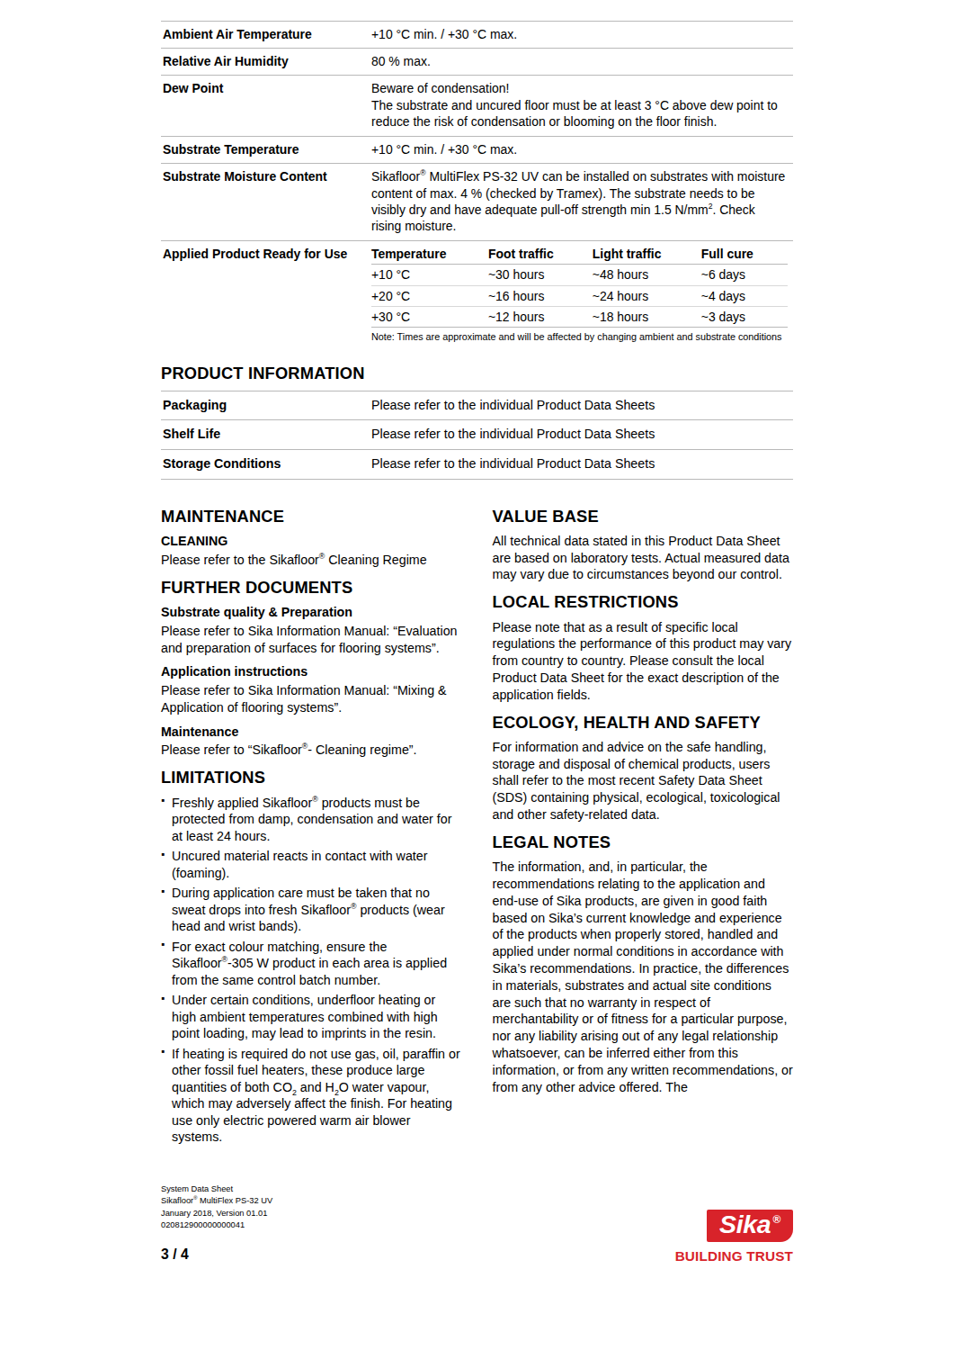| Ambient Air Temperature | +10 °C min. / +30 °C max. |
| Relative Air Humidity | 80 % max. |
| Dew Point | Beware of condensation! The substrate and uncured floor must be at least 3 °C above dew point to reduce the risk of condensation or blooming on the floor finish. |
| Substrate Temperature | +10 °C min. / +30 °C max. |
| Substrate Moisture Content | Sikafloor ® MultiFlex PS-32 UV can be installed on substrates with moisture content of max. 4 % (checked by Tramex). The substrate needs to be visibly dry and have adequate pull-off strength min 1.5 N/mm 2 . Check rising moisture. |
| Applied Product Ready for Use | / Temperature / Foot traffic / Light traffic / Full cure / / --- / --- / --- / --- / / +10 °C / ~30 hours / ~48 hours / ~6 days / / +20 °C / ~16 hours / ~24 hours / ~4 days / / +30 °C / ~12 hours / ~18 hours / ~3 days / Note: Times are approximate and will be affected by changing ambient and substrate conditions |
PRODUCT INFORMATION
| Packaging | Please refer to the individual Product Data Sheets |
| Shelf Life | Please refer to the individual Product Data Sheets |
| Storage Conditions | Please refer to the individual Product Data Sheets |
MAINTENANCE
CLEANING
Please refer to the Sikafloor® Cleaning Regime
FURTHER DOCUMENTS
Substrate quality & Preparation
Please refer to Sika Information Manual: “Evaluation and preparation of surfaces for flooring systems”.
Application instructions
Please refer to Sika Information Manual: “Mixing & Application of flooring systems”.
Maintenance
Please refer to “Sikafloor®- Cleaning regime”.
LIMITATIONS
Freshly applied Sikafloor® products must be protected from damp, condensation and water for at least 24 hours.
Uncured material reacts in contact with water (foaming).
During application care must be taken that no sweat drops into fresh Sikafloor® products (wear head and wrist bands).
For exact colour matching, ensure the Sikafloor®-305 W product in each area is applied from the same control batch number.
Under certain conditions, underfloor heating or high ambient temperatures combined with high point loading, may lead to imprints in the resin.
If heating is required do not use gas, oil, paraffin or other fossil fuel heaters, these produce large quantities of both CO2 and H2O water vapour, which may adversely affect the finish. For heating use only electric powered warm air blower systems.
VALUE BASE
All technical data stated in this Product Data Sheet are based on laboratory tests. Actual measured data may vary due to circumstances beyond our control.
LOCAL RESTRICTIONS
Please note that as a result of specific local regulations the performance of this product may vary from country to country. Please consult the local Product Data Sheet for the exact description of the application fields.
ECOLOGY, HEALTH AND SAFETY
For information and advice on the safe handling, storage and disposal of chemical products, users shall refer to the most recent Safety Data Sheet (SDS) containing physical, ecological, toxicological and other safety-related data.
LEGAL NOTES
The information, and, in particular, the recommendations relating to the application and end-use of Sika products, are given in good faith based on Sika’s current knowledge and experience of the products when properly stored, handled and applied under normal conditions in accordance with Sika’s recommendations. In practice, the differences in materials, substrates and actual site conditions are such that no warranty in respect of merchantability or of fitness for a particular purpose, nor any liability arising out of any legal relationship whatsoever, can be inferred either from this information, or from any written recommendations, or from any other advice offered. The
System Data Sheet
Sikafloor® MultiFlex PS-32 UV
January 2018, Version 01.01
020812900000000041
3 / 4
Sika®
BUILDING TRUST